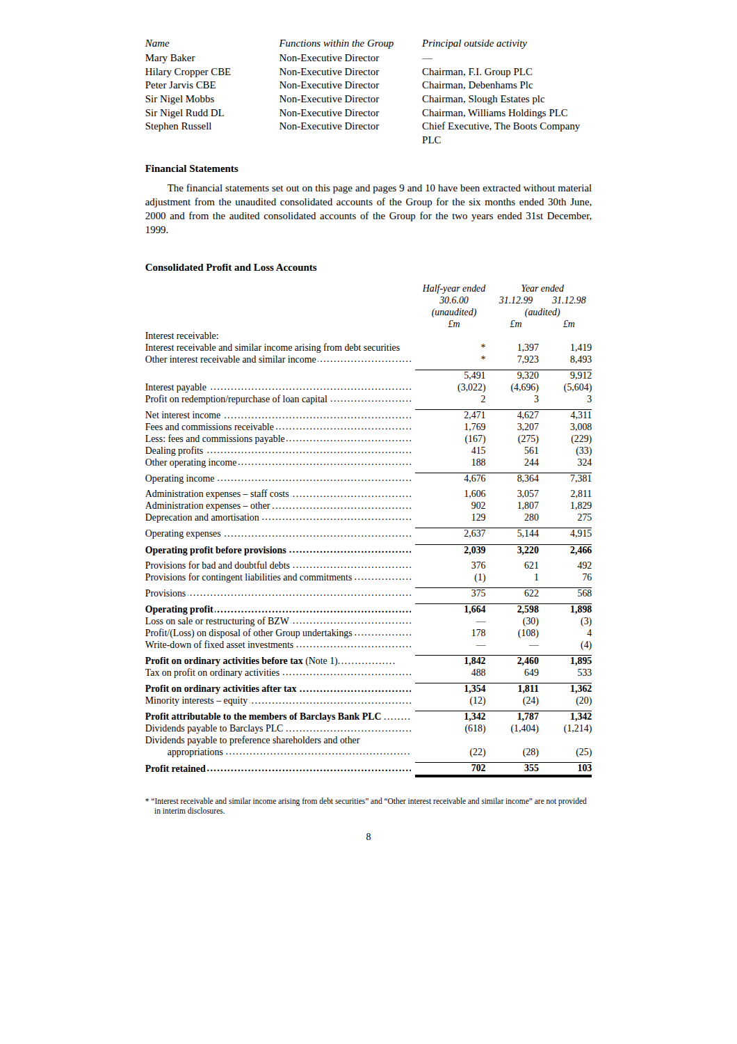| Name | Functions within the Group | Principal outside activity |
| --- | --- | --- |
| Mary Baker | Non-Executive Director | — |
| Hilary Cropper CBE | Non-Executive Director | Chairman, F.I. Group PLC |
| Peter Jarvis CBE | Non-Executive Director | Chairman, Debenhams Plc |
| Sir Nigel Mobbs | Non-Executive Director | Chairman, Slough Estates plc |
| Sir Nigel Rudd DL | Non-Executive Director | Chairman, Williams Holdings PLC |
| Stephen Russell | Non-Executive Director | Chief Executive, The Boots Company PLC |
Financial Statements
The financial statements set out on this page and pages 9 and 10 have been extracted without material adjustment from the unaudited consolidated accounts of the Group for the six months ended 30th June, 2000 and from the audited consolidated accounts of the Group for the two years ended 31st December, 1999.
Consolidated Profit and Loss Accounts
| | Half-year ended | Year ended |
| | 30.6.00 | 31.12.99 | 31.12.98 |
| | (unaudited) | (audited) |
| | £m | £m | £m |
| Interest receivable: | | | |
| Interest receivable and similar income arising from debt securities | * | 1,397 | 1,419 |
| Other interest receivable and similar income ..................................................................................................................................................... | * | 7,923 | 8,493 |
| | 5,491 | 9,320 | 9,912 |
| Interest payable ..................................................................................................................................................... | (3,022) | (4,696) | (5,604) |
| Profit on redemption/repurchase of loan capital ..................................................................................................................................................... | 2 | 3 | 3 |
| Net interest income ..................................................................................................................................................... | 2,471 | 4,627 | 4,311 |
| Fees and commissions receivable ..................................................................................................................................................... | 1,769 | 3,207 | 3,008 |
| Less: fees and commissions payable ..................................................................................................................................................... | (167) | (275) | (229) |
| Dealing profits ..................................................................................................................................................... | 415 | 561 | (33) |
| Other operating income ..................................................................................................................................................... | 188 | 244 | 324 |
| Operating income ..................................................................................................................................................... | 4,676 | 8,364 | 7,381 |
| Administration expenses – staff costs ..................................................................................................................................................... | 1,606 | 3,057 | 2,811 |
| Administration expenses – other ..................................................................................................................................................... | 902 | 1,807 | 1,829 |
| Deprecation and amortisation ..................................................................................................................................................... | 129 | 280 | 275 |
| Operating expenses ..................................................................................................................................................... | 2,637 | 5,144 | 4,915 |
| Operating profit before provisions ..................................................................................................................................................... | 2,039 | 3,220 | 2,466 |
| Provisions for bad and doubtful debts ..................................................................................................................................................... | 376 | 621 | 492 |
| Provisions for contingent liabilities and commitments ..................................................................................................................................................... | (1) | 1 | 76 |
| Provisions ..................................................................................................................................................... | 375 | 622 | 568 |
| Operating profit ..................................................................................................................................................... | 1,664 | 2,598 | 1,898 |
| Loss on sale or restructuring of BZW ..................................................................................................................................................... | — | (30) | (3) |
| Profit/(Loss) on disposal of other Group undertakings ..................................................................................................................................................... | 178 | (108) | 4 |
| Write-down of fixed asset investments ..................................................................................................................................................... | — | — | (4) |
| Profit on ordinary activities before tax (Note 1) ................. | 1,842 | 2,460 | 1,895 |
| Tax on profit on ordinary activities ..................................................................................................................................................... | 488 | 649 | 533 |
| Profit on ordinary activities after tax ..................................................................................................................................................... | 1,354 | 1,811 | 1,362 |
| Minority interests – equity ..................................................................................................................................................... | (12) | (24) | (20) |
| Profit attributable to the members of Barclays Bank PLC ........ | 1,342 | 1,787 | 1,342 |
| Dividends payable to Barclays PLC ..................................................................................................................................................... | (618) | (1,404) | (1,214) |
| Dividends payable to preference shareholders and other | | | |
| appropriations ..................................................................................................................................................... | (22) | (28) | (25) |
| Profit retained ..................................................................................................................................................... | 702 | 355 | 103 |
* “Interest receivable and similar income arising from debt securities” and “Other interest receivable and similar income” are not provided in interim disclosures.
8